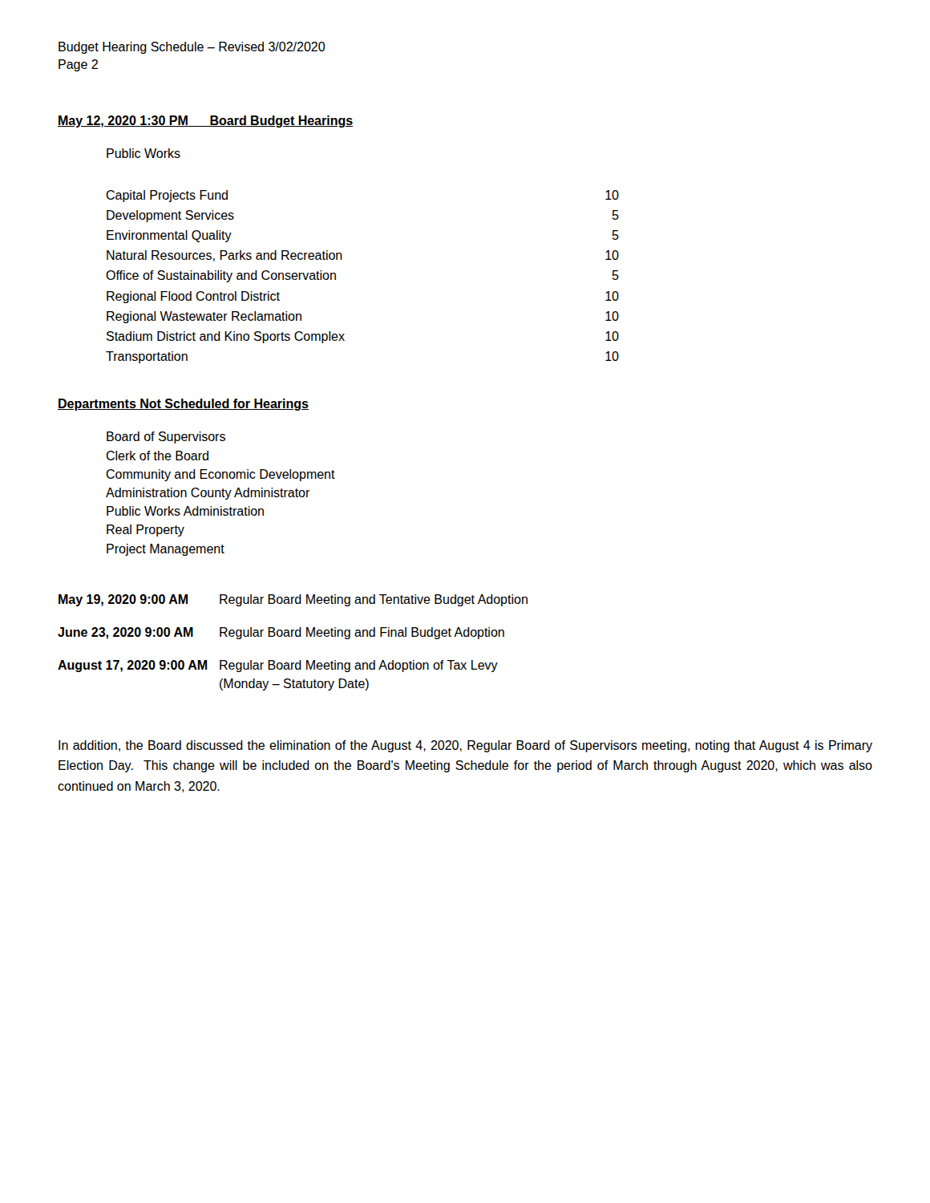Budget Hearing Schedule – Revised 3/02/2020
Page 2
May 12, 2020 1:30 PM Board Budget Hearings
Public Works
| Capital Projects Fund | 10 |
| Development Services | 5 |
| Environmental Quality | 5 |
| Natural Resources, Parks and Recreation | 10 |
| Office of Sustainability and Conservation | 5 |
| Regional Flood Control District | 10 |
| Regional Wastewater Reclamation | 10 |
| Stadium District and Kino Sports Complex | 10 |
| Transportation | 10 |
Departments Not Scheduled for Hearings
Board of Supervisors
Clerk of the Board
Community and Economic Development
Administration County Administrator
Public Works Administration
Real Property
Project Management
| May 19, 2020 9:00 AM | Regular Board Meeting and Tentative Budget Adoption |
| June 23, 2020 9:00 AM | Regular Board Meeting and Final Budget Adoption |
| August 17, 2020 9:00 AM | Regular Board Meeting and Adoption of Tax Levy (Monday – Statutory Date) |
In addition, the Board discussed the elimination of the August 4, 2020, Regular Board of Supervisors meeting, noting that August 4 is Primary Election Day. This change will be included on the Board's Meeting Schedule for the period of March through August 2020, which was also continued on March 3, 2020.